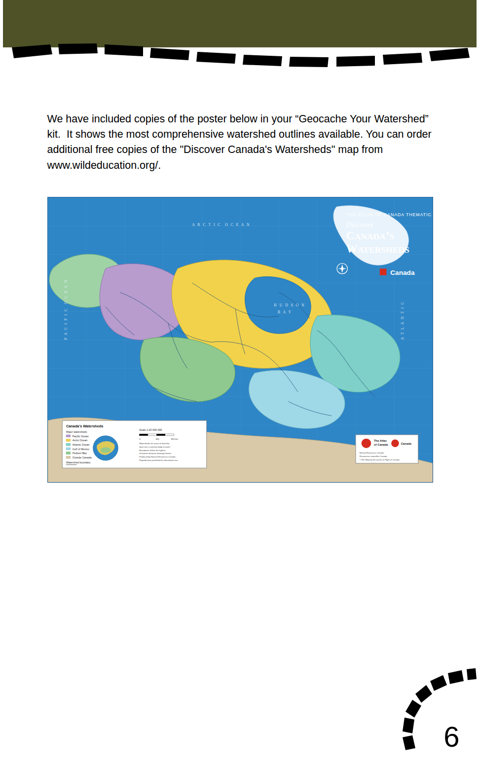We have included copies of the poster below in your “Geocache Your Watershed” kit. It shows the most comprehensive watershed outlines available. You can order additional free copies of the "Discover Canada's Watersheds" map from www.wildeducation.org/.
THE ATLAS OF CANADA THEMATIC MAP SERIES Discover CANADA’S WATERSHEDS Canada Canada’s Watersheds Major watersheds Pacific Ocean Arctic Ocean Atlantic Ocean Gulf of Mexico Hudson Bay Outside Canada Watershed boundary Scale 1:20 000 000 0 400 800 km Watersheds are areas of land that drain into a common body of water. Boundaries follow the highest elevations between drainage basins. Produced by Natural Resources Canada. Reproduction permitted for educational use. The Atlas of Canada Canada Natural Resources Canada Ressources naturelles Canada © Her Majesty the Queen in Right of Canada P A C I F I C O C E A N H U D S O N B A Y A T L A N T I C A R C T I C O C E A N
6